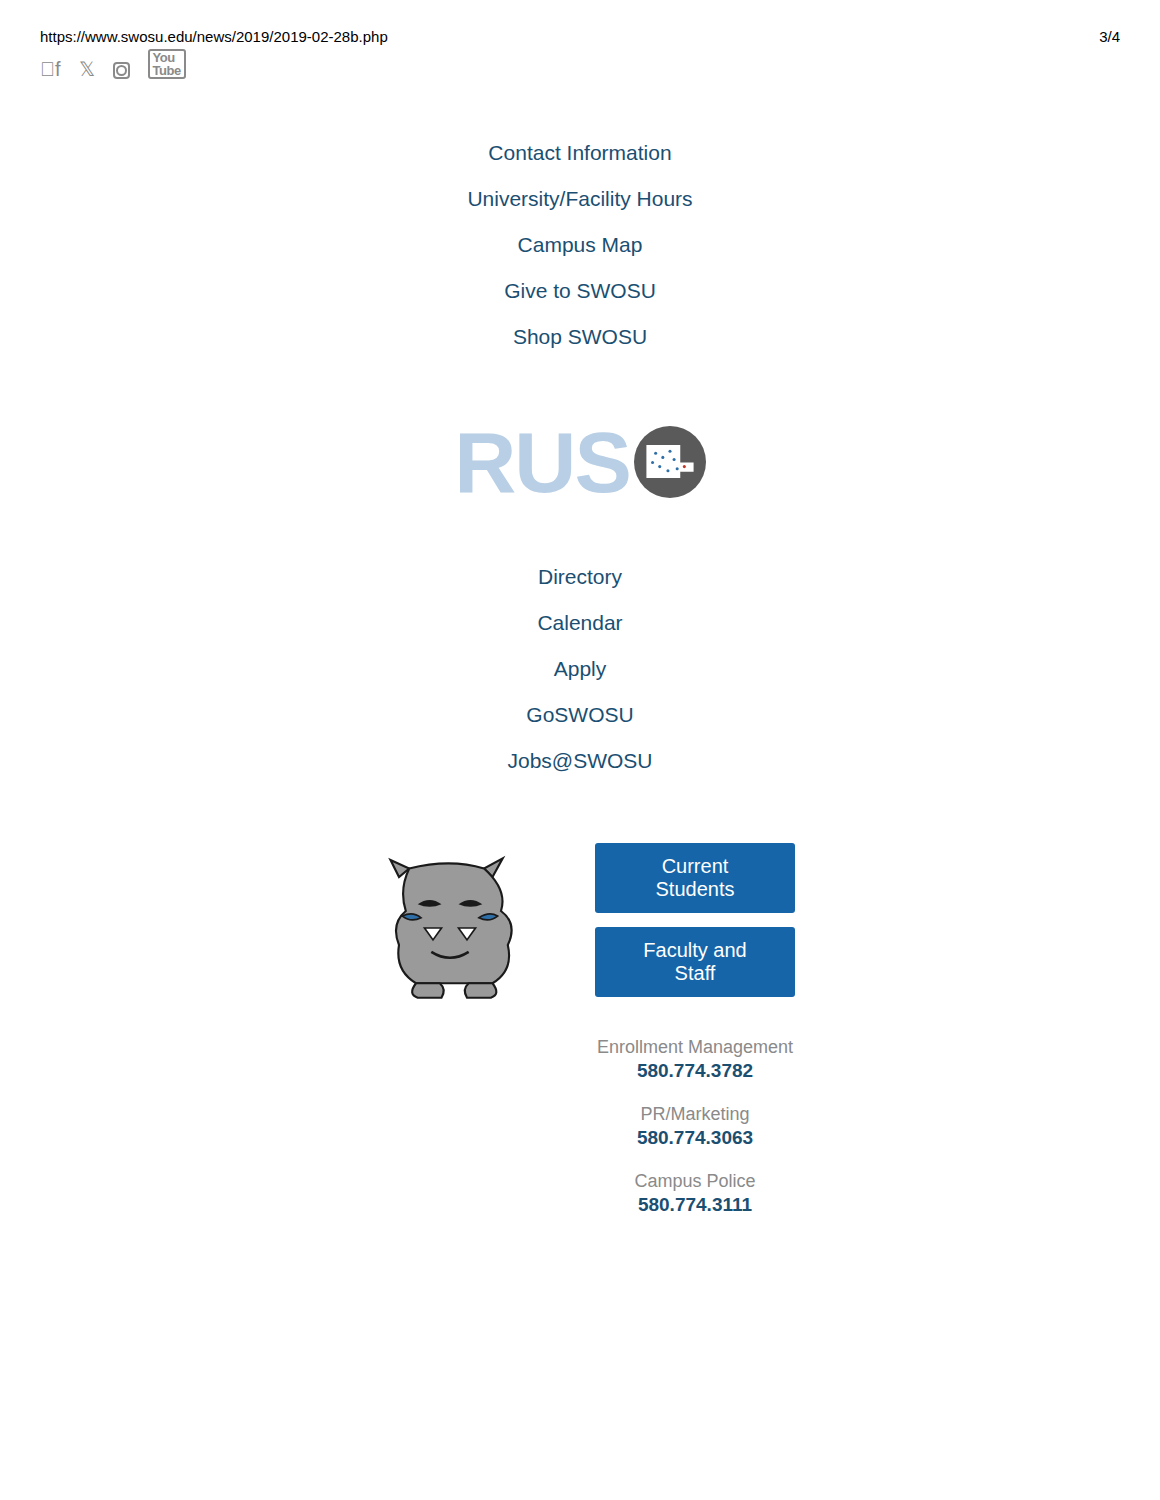https://www.swosu.edu/news/2019/2019-02-28b.php 3/4
f 𝕏 You
Tube
Contact Information University/Facility Hours Campus Map Give to SWOSU Shop SWOSU
RUS
Directory Calendar Apply GoSWOSU Jobs@SWOSU
Current Students Faculty and Staff
Enrollment Management
580.774.3782
PR/Marketing
580.774.3063
Campus Police
580.774.3111